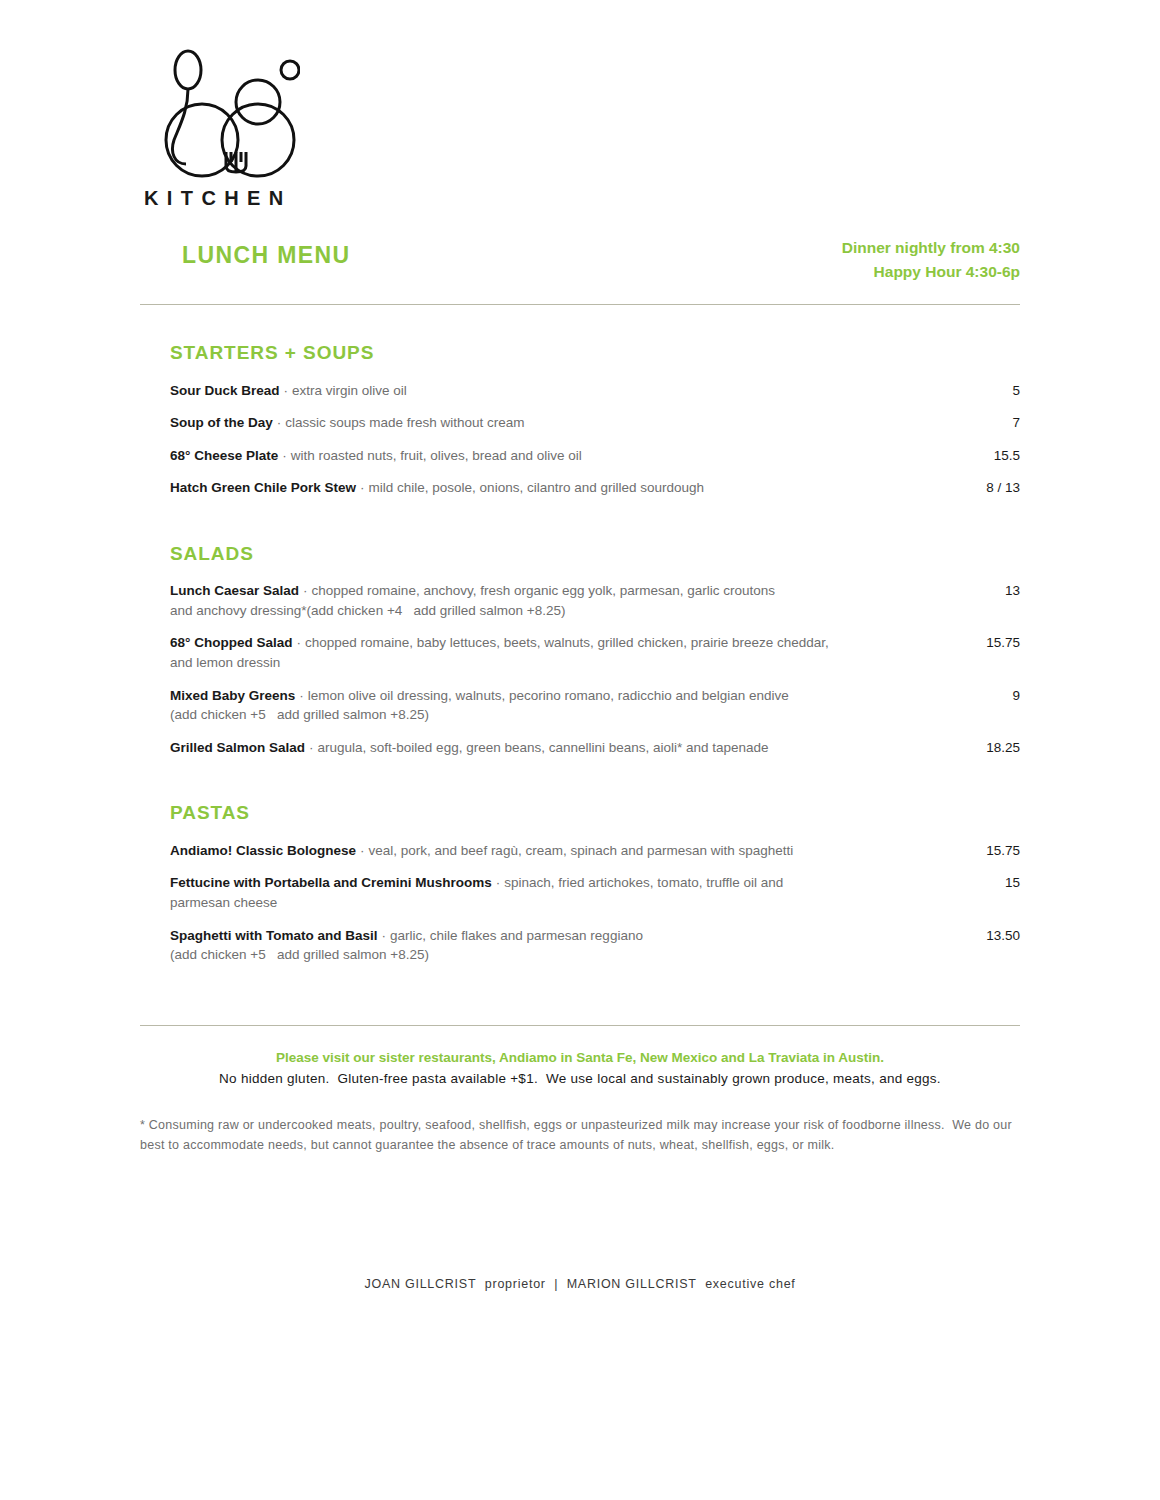KITCHEN
Dinner nightly from 4:30
Happy Hour 4:30-6p
LUNCH MENU
STARTERS + SOUPS
Sour Duck Bread·extra virgin olive oil
5
Soup of the Day·classic soups made fresh without cream
7
68° Cheese Plate·with roasted nuts, fruit, olives, bread and olive oil
15.5
Hatch Green Chile Pork Stew·mild chile, posole, onions, cilantro and grilled sourdough
8 / 13
SALADS
Lunch Caesar Salad·chopped romaine, anchovy, fresh organic egg yolk, parmesan, garlic croutons
and anchovy dressing*(add chicken +4 add grilled salmon +8.25)
13
68° Chopped Salad·chopped romaine, baby lettuces, beets, walnuts, grilled chicken, prairie breeze cheddar,
and lemon dressin
15.75
Mixed Baby Greens·lemon olive oil dressing, walnuts, pecorino romano, radicchio and belgian endive
(add chicken +5 add grilled salmon +8.25)
9
Grilled Salmon Salad·arugula, soft-boiled egg, green beans, cannellini beans, aioli* and tapenade
18.25
PASTAS
Andiamo! Classic Bolognese·veal, pork, and beef ragù, cream, spinach and parmesan with spaghetti
15.75
Fettucine with Portabella and Cremini Mushrooms·spinach, fried artichokes, tomato, truffle oil and
parmesan cheese
15
Spaghetti with Tomato and Basil·garlic, chile flakes and parmesan reggiano
(add chicken +5 add grilled salmon +8.25)
13.50
Please visit our sister restaurants, Andiamo in Santa Fe, New Mexico and La Traviata in Austin.
No hidden gluten. Gluten-free pasta available +$1. We use local and sustainably grown produce, meats, and eggs.
* Consuming raw or undercooked meats, poultry, seafood, shellfish, eggs or unpasteurized milk may increase your risk of foodborne illness. We do our best to accommodate needs, but cannot guarantee the absence of trace amounts of nuts, wheat, shellfish, eggs, or milk.
JOAN GILLCRIST proprietor | MARION GILLCRIST executive chef